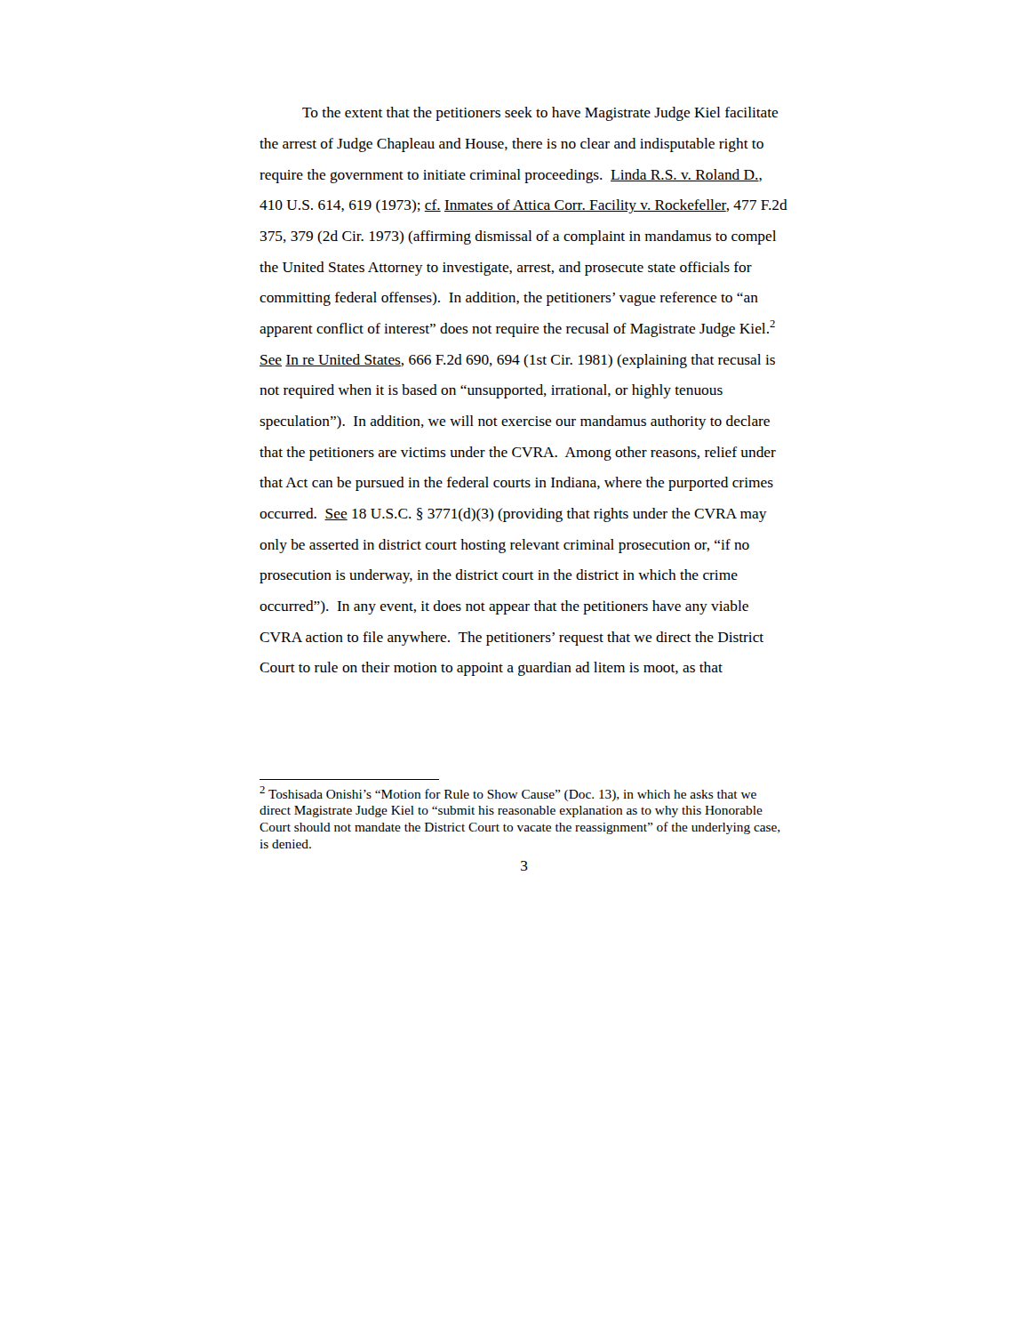To the extent that the petitioners seek to have Magistrate Judge Kiel facilitate the arrest of Judge Chapleau and House, there is no clear and indisputable right to require the government to initiate criminal proceedings. Linda R.S. v. Roland D., 410 U.S. 614, 619 (1973); cf. Inmates of Attica Corr. Facility v. Rockefeller, 477 F.2d 375, 379 (2d Cir. 1973) (affirming dismissal of a complaint in mandamus to compel the United States Attorney to investigate, arrest, and prosecute state officials for committing federal offenses). In addition, the petitioners’ vague reference to “an apparent conflict of interest” does not require the recusal of Magistrate Judge Kiel.2 See In re United States, 666 F.2d 690, 694 (1st Cir. 1981) (explaining that recusal is not required when it is based on “unsupported, irrational, or highly tenuous speculation”). In addition, we will not exercise our mandamus authority to declare that the petitioners are victims under the CVRA. Among other reasons, relief under that Act can be pursued in the federal courts in Indiana, where the purported crimes occurred. See 18 U.S.C. § 3771(d)(3) (providing that rights under the CVRA may only be asserted in district court hosting relevant criminal prosecution or, “if no prosecution is underway, in the district court in the district in which the crime occurred”). In any event, it does not appear that the petitioners have any viable CVRA action to file anywhere. The petitioners’ request that we direct the District Court to rule on their motion to appoint a guardian ad litem is moot, as that
2 Toshisada Onishi’s “Motion for Rule to Show Cause” (Doc. 13), in which he asks that we direct Magistrate Judge Kiel to “submit his reasonable explanation as to why this Honorable Court should not mandate the District Court to vacate the reassignment” of the underlying case, is denied.
3